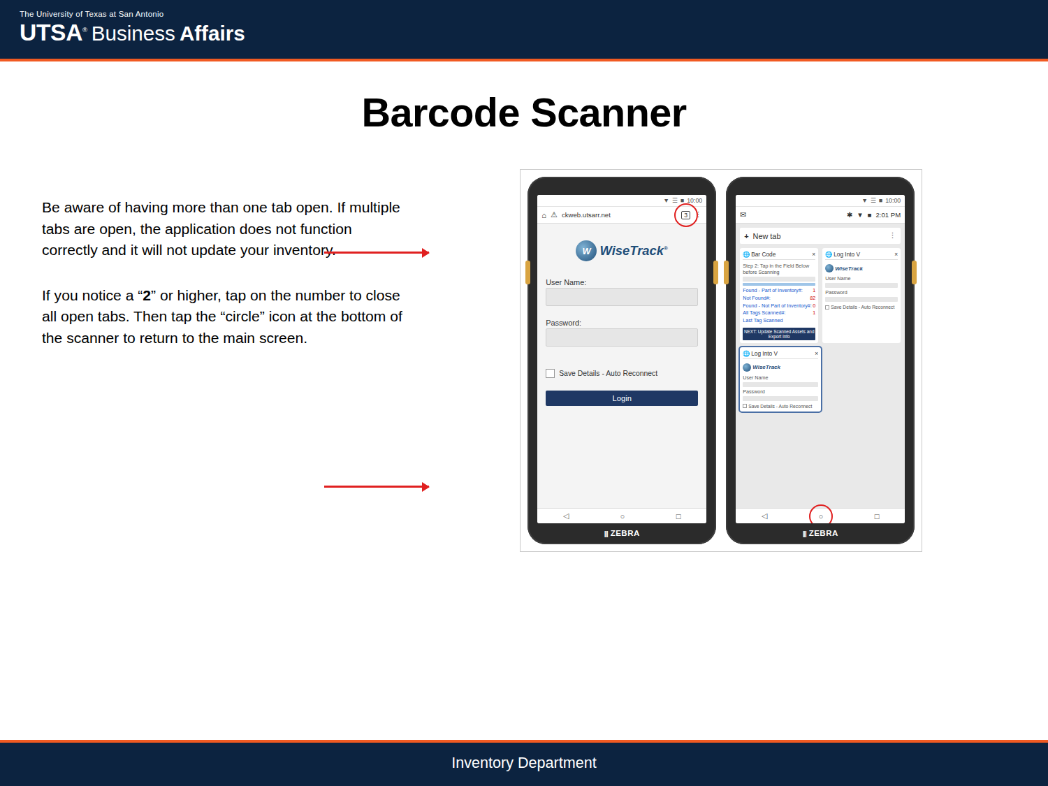The University of Texas at San Antonio
UTSA® Business Affairs
Barcode Scanner
Be aware of having more than one tab open. If multiple tabs are open, the application does not function correctly and it will not update your inventory.
If you notice a “2” or higher, tap on the number to close all open tabs. Then tap the “circle” icon at the bottom of the scanner to return to the main screen.
▼☰■10:00
⌂ ⚠ ckweb.utsarr.net 3 ⋮
W WiseTrack®
User Name:
Password:
Save Details - Auto Reconnect
Login
◁ ○ □
|||ZEBRA
▼☰■10:00
✉ ✱ ▼ ■ 2:01 PM
+ New tab ⋮
🌐Bar Code×
Step 2: Tap in the Field Below before Scanning
Found - Part of Inventory#: 1
Not Found#: 82
Found - Not Part of Inventory#: 0
All Tags Scanned#: 1
Last Tag Scanned
NEXT: Update Scanned Assets and Export Info
🌐Log Into V×
WiseTrack
User Name
Password
Save Details - Auto Reconnect
🌐Log Into V×
WiseTrack
User Name
Password
Save Details - Auto Reconnect
◁ ○ □
|||ZEBRA
Inventory Department